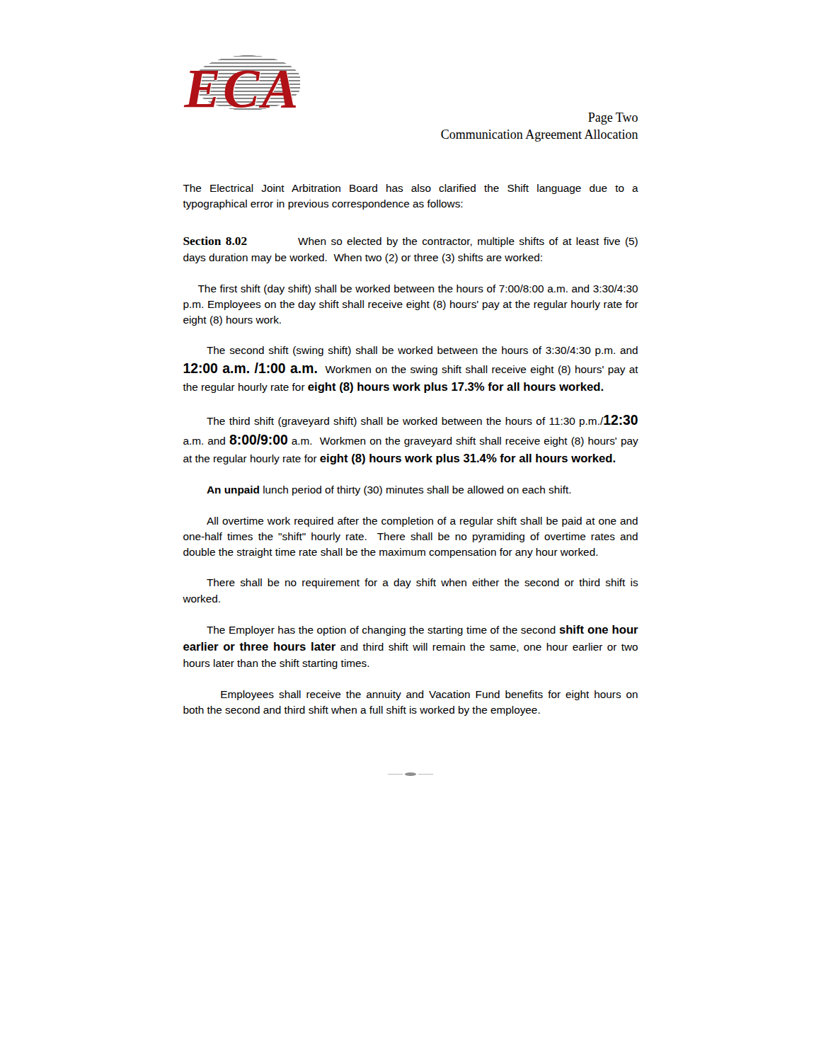ECA
Page Two
Communication Agreement Allocation
The Electrical Joint Arbitration Board has also clarified the Shift language due to a typographical error in previous correspondence as follows:
Section 8.02 When so elected by the contractor, multiple shifts of at least five (5) days duration may be worked. When two (2) or three (3) shifts are worked:
The first shift (day shift) shall be worked between the hours of 7:00/8:00 a.m. and 3:30/4:30 p.m. Employees on the day shift shall receive eight (8) hours' pay at the regular hourly rate for eight (8) hours work.
The second shift (swing shift) shall be worked between the hours of 3:30/4:30 p.m. and 12:00 a.m. /1:00 a.m. Workmen on the swing shift shall receive eight (8) hours' pay at the regular hourly rate for eight (8) hours work plus 17.3% for all hours worked.
The third shift (graveyard shift) shall be worked between the hours of 11:30 p.m./12:30 a.m. and 8:00/9:00 a.m. Workmen on the graveyard shift shall receive eight (8) hours' pay at the regular hourly rate for eight (8) hours work plus 31.4% for all hours worked.
An unpaid lunch period of thirty (30) minutes shall be allowed on each shift.
All overtime work required after the completion of a regular shift shall be paid at one and one-half times the "shift" hourly rate. There shall be no pyramiding of overtime rates and double the straight time rate shall be the maximum compensation for any hour worked.
There shall be no requirement for a day shift when either the second or third shift is worked.
The Employer has the option of changing the starting time of the second shift one hour earlier or three hours later and third shift will remain the same, one hour earlier or two hours later than the shift starting times.
Employees shall receive the annuity and Vacation Fund benefits for eight hours on both the second and third shift when a full shift is worked by the employee.